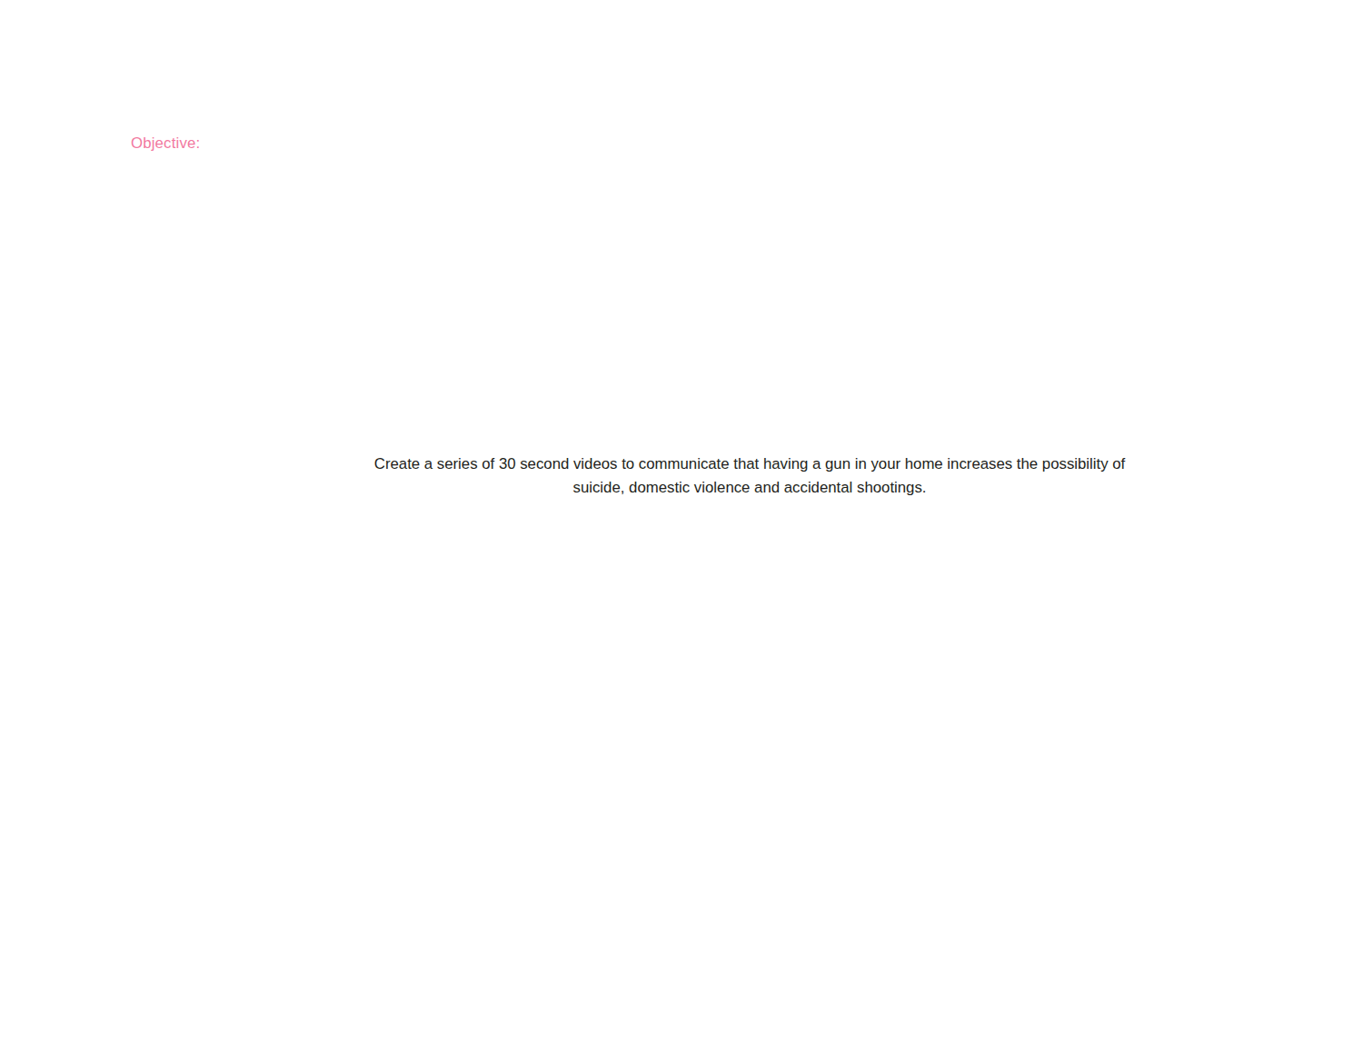Objective:
Create a series of 30 second videos to communicate that having a gun in your home increases the possibility of suicide, domestic violence and accidental shootings.